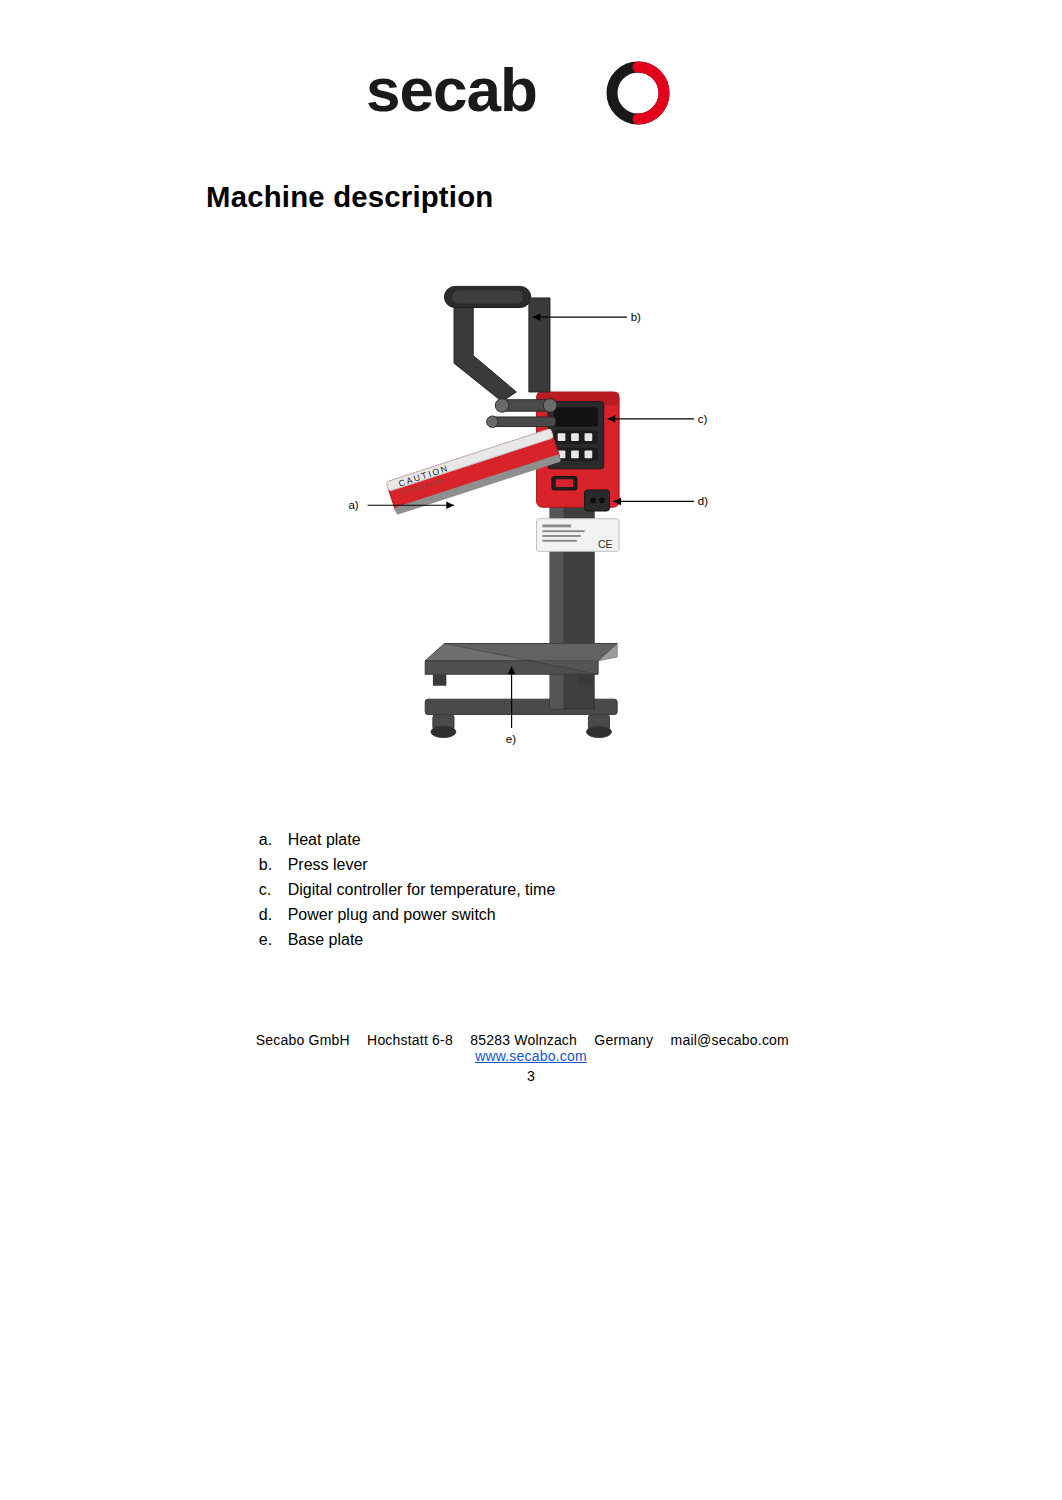secab
Machine description
CE CAUTION HOT SURFACE b) c) d) a) e)
Heat plate
Press lever
Digital controller for temperature, time
Power plug and power switch
Base plate
Secabo GmbH Hochstatt 6-8 85283 Wolnzach Germany mail@secabo.com www.secabo.com
3